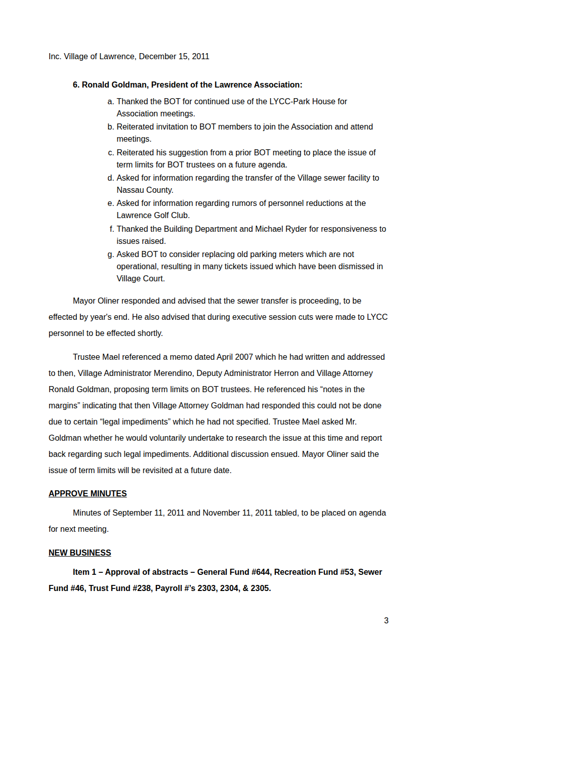Inc. Village of Lawrence, December 15, 2011
6. Ronald Goldman, President of the Lawrence Association:
Thanked the BOT for continued use of the LYCC-Park House for Association meetings.
Reiterated invitation to BOT members to join the Association and attend meetings.
Reiterated his suggestion from a prior BOT meeting to place the issue of term limits for BOT trustees on a future agenda.
Asked for information regarding the transfer of the Village sewer facility to Nassau County.
Asked for information regarding rumors of personnel reductions at the Lawrence Golf Club.
Thanked the Building Department and Michael Ryder for responsiveness to issues raised.
Asked BOT to consider replacing old parking meters which are not operational, resulting in many tickets issued which have been dismissed in Village Court.
Mayor Oliner responded and advised that the sewer transfer is proceeding, to be effected by year's end. He also advised that during executive session cuts were made to LYCC personnel to be effected shortly.
Trustee Mael referenced a memo dated April 2007 which he had written and addressed to then, Village Administrator Merendino, Deputy Administrator Herron and Village Attorney Ronald Goldman, proposing term limits on BOT trustees. He referenced his “notes in the margins” indicating that then Village Attorney Goldman had responded this could not be done due to certain “legal impediments” which he had not specified. Trustee Mael asked Mr. Goldman whether he would voluntarily undertake to research the issue at this time and report back regarding such legal impediments. Additional discussion ensued. Mayor Oliner said the issue of term limits will be revisited at a future date.
APPROVE MINUTES
Minutes of September 11, 2011 and November 11, 2011 tabled, to be placed on agenda for next meeting.
NEW BUSINESS
Item 1 – Approval of abstracts – General Fund #644, Recreation Fund #53, Sewer Fund #46, Trust Fund #238, Payroll #’s 2303, 2304, & 2305.
3